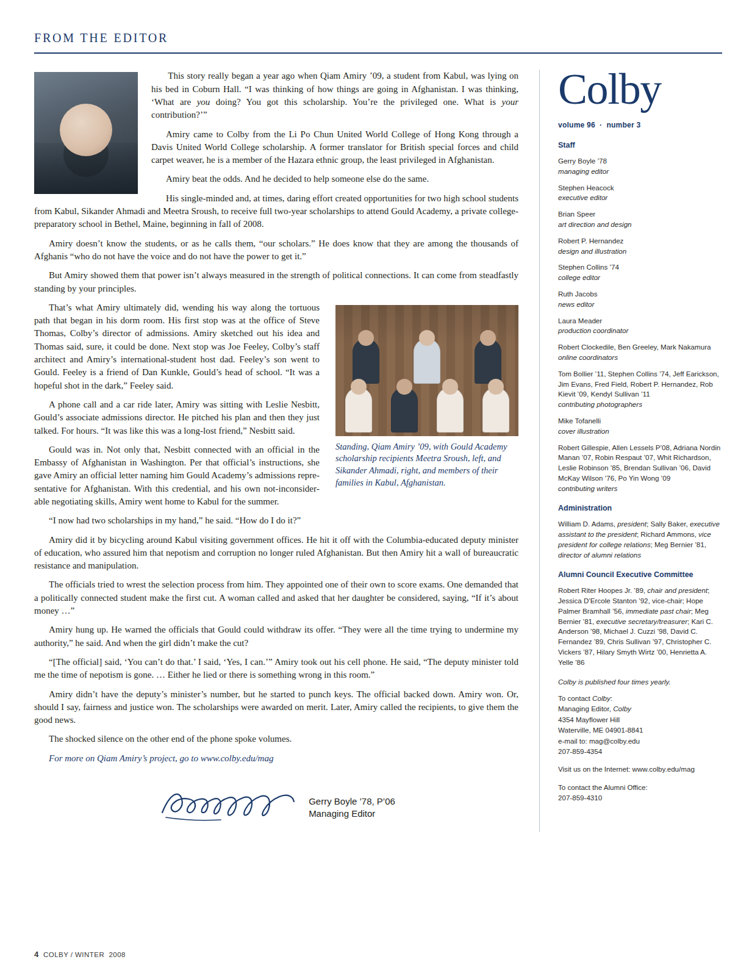From the Editor
This story really began a year ago when Qiam Amiry ’09, a student from Kabul, was lying on his bed in Coburn Hall. “I was thinking of how things are going in Afghanistan. I was thinking, ‘What are you doing? You got this scholarship. You’re the privileged one. What is your contribution?’”
Amiry came to Colby from the Li Po Chun United World College of Hong Kong through a Davis United World College scholarship. A former translator for British special forces and child carpet weaver, he is a member of the Hazara ethnic group, the least privileged in Afghanistan.
Amiry beat the odds. And he decided to help someone else do the same.
His single-minded and, at times, daring effort created opportunities for two high school students from Kabul, Sikander Ahmadi and Meetra Sroush, to receive full two-year scholarships to attend Gould Academy, a private college-preparatory school in Bethel, Maine, beginning in fall of 2008.
Amiry doesn’t know the students, or as he calls them, “our scholars.” He does know that they are among the thousands of Afghanis “who do not have the voice and do not have the power to get it.”
But Amiry showed them that power isn’t always measured in the strength of political connections. It can come from steadfastly standing by your principles.
Standing, Qiam Amiry ’09, with Gould Academy scholarship recipients Meetra Sroush, left, and Sikander Ahmadi, right, and members of their families in Kabul, Afghanistan.
That’s what Amiry ultimately did, wending his way along the tortuous path that began in his dorm room. His first stop was at the office of Steve Thomas, Colby’s director of admissions. Amiry sketched out his idea and Thomas said, sure, it could be done. Next stop was Joe Feeley, Colby’s staff architect and Amiry’s international-student host dad. Feeley’s son went to Gould. Feeley is a friend of Dan Kunkle, Gould’s head of school. “It was a hopeful shot in the dark,” Feeley said.
A phone call and a car ride later, Amiry was sitting with Leslie Nesbitt, Gould’s associate admissions director. He pitched his plan and then they just talked. For hours. “It was like this was a long-lost friend,” Nesbitt said.
Gould was in. Not only that, Nesbitt connected with an official in the Embassy of Afghanistan in Washington. Per that official’s instructions, she gave Amiry an official letter naming him Gould Academy’s admissions representative for Afghanistan. With this credential, and his own not-inconsiderable negotiating skills, Amiry went home to Kabul for the summer.
“I now had two scholarships in my hand,” he said. “How do I do it?”
Amiry did it by bicycling around Kabul visiting government offices. He hit it off with the Columbia-educated deputy minister of education, who assured him that nepotism and corruption no longer ruled Afghanistan. But then Amiry hit a wall of bureaucratic resistance and manipulation.
The officials tried to wrest the selection process from him. They appointed one of their own to score exams. One demanded that a politically connected student make the first cut. A woman called and asked that her daughter be considered, saying, “If it’s about money …”
Amiry hung up. He warned the officials that Gould could withdraw its offer. “They were all the time trying to undermine my authority,” he said. And when the girl didn’t make the cut?
“[The official] said, ‘You can’t do that.’ I said, ‘Yes, I can.’” Amiry took out his cell phone. He said, “The deputy minister told me the time of nepotism is gone. … Either he lied or there is something wrong in this room.”
Amiry didn’t have the deputy’s minister’s number, but he started to punch keys. The official backed down. Amiry won. Or, should I say, fairness and justice won. The scholarships were awarded on merit. Later, Amiry called the recipients, to give them the good news.
The shocked silence on the other end of the phone spoke volumes.
For more on Qiam Amiry’s project, go to www.colby.edu/mag
Gerry Boyle ’78, P’06
Managing Editor
Colby
volume 96 · number 3
Staff
Gerry Boyle ’78 managing editor
Stephen Heacock executive editor
Brian Speer art direction and design
Robert P. Hernandez design and illustration
Stephen Collins ’74 college editor
Ruth Jacobs news editor
Laura Meader production coordinator
Robert Clockedile, Ben Greeley, Mark Nakamura online coordinators
Tom Bollier ’11, Stephen Collins ’74, Jeff Earickson, Jim Evans, Fred Field, Robert P. Hernandez, Rob Kievit ’09, Kendyl Sullivan ’11 contributing photographers
Mike Tofanelli cover illustration
Robert Gillespie, Allen Lessels P’08, Adriana Nordin Manan ’07, Robin Respaut ’07, Whit Richardson, Leslie Robinson ’85, Brendan Sullivan ’06, David McKay Wilson ’76, Po Yin Wong ’09 contributing writers
Administration
William D. Adams, president; Sally Baker, executive assistant to the president; Richard Ammons, vice president for college relations; Meg Bernier ’81, director of alumni relations
Alumni Council Executive Committee
Robert Riter Hoopes Jr. ’89, chair and president; Jessica D’Ercole Stanton ’92, vice-chair; Hope Palmer Bramhall ’56, immediate past chair; Meg Bernier ’81, executive secretary/treasurer; Kari C. Anderson ’98, Michael J. Cuzzi ’98, David C. Fernandez ’89, Chris Sullivan ’97, Christopher C. Vickers ’87, Hilary Smyth Wirtz ’00, Henrietta A. Yelle ’86
Colby is published four times yearly.
To contact Colby:
Managing Editor, Colby
4354 Mayflower Hill
Waterville, ME 04901-8841
e-mail to: mag@colby.edu
207-859-4354
Visit us on the Internet: www.colby.edu/mag
To contact the Alumni Office:
207-859-4310
4 COLBY / WINTER 2008